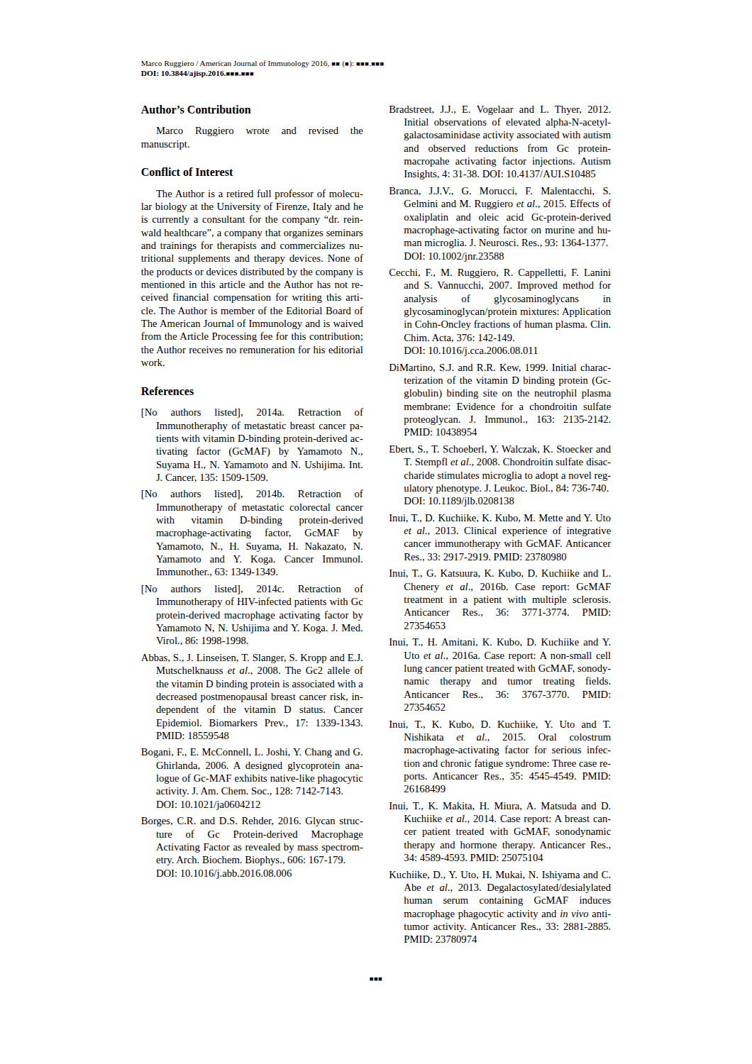Marco Ruggiero / American Journal of Immunology 2016, ■■ (■): ■■■.■■■
DOI: 10.3844/ajisp.2016.■■■.■■■
Author’s Contribution
Marco Ruggiero wrote and revised the manuscript.
Conflict of Interest
The Author is a retired full professor of molecular biology at the University of Firenze, Italy and he is currently a consultant for the company “dr. reinwald healthcare”, a company that organizes seminars and trainings for therapists and commercializes nutritional supplements and therapy devices. None of the products or devices distributed by the company is mentioned in this article and the Author has not received financial compensation for writing this article. The Author is member of the Editorial Board of The American Journal of Immunology and is waived from the Article Processing fee for this contribution; the Author receives no remuneration for his editorial work.
References
[No authors listed], 2014a. Retraction of Immunotheraphy of metastatic breast cancer patients with vitamin D-binding protein-derived activating factor (GcMAF) by Yamamoto N., Suyama H., N. Yamamoto and N. Ushijima. Int. J. Cancer, 135: 1509-1509.
[No authors listed], 2014b. Retraction of Immunotherapy of metastatic colorectal cancer with vitamin D-binding protein-derived macrophage-activating factor, GcMAF by Yamamoto, N., H. Suyama, H. Nakazato, N. Yamamoto and Y. Koga. Cancer Immunol. Immunother., 63: 1349-1349.
[No authors listed], 2014c. Retraction of Immunotherapy of HIV-infected patients with Gc protein-derived macrophage activating factor by Yamamoto N, N. Ushijima and Y. Koga. J. Med. Virol., 86: 1998-1998.
Abbas, S., J. Linseisen, T. Slanger, S. Kropp and E.J. Mutschelknauss et al., 2008. The Gc2 allele of the vitamin D binding protein is associated with a decreased postmenopausal breast cancer risk, independent of the vitamin D status. Cancer Epidemiol. Biomarkers Prev., 17: 1339-1343. PMID: 18559548
Bogani, F., E. McConnell, L. Joshi, Y. Chang and G. Ghirlanda, 2006. A designed glycoprotein analogue of Gc-MAF exhibits native-like phagocytic activity. J. Am. Chem. Soc., 128: 7142-7143. DOI: 10.1021/ja0604212
Borges, C.R. and D.S. Rehder, 2016. Glycan structure of Gc Protein-derived Macrophage Activating Factor as revealed by mass spectrometry. Arch. Biochem. Biophys., 606: 167-179. DOI: 10.1016/j.abb.2016.08.006
Bradstreet, J.J., E. Vogelaar and L. Thyer, 2012. Initial observations of elevated alpha-N-acetylgalactosaminidase activity associated with autism and observed reductions from Gc protein-macropahe activating factor injections. Autism Insights, 4: 31-38. DOI: 10.4137/AUI.S10485
Branca, J.J.V., G. Morucci, F. Malentacchi, S. Gelmini and M. Ruggiero et al., 2015. Effects of oxaliplatin and oleic acid Gc-protein-derived macrophage-activating factor on murine and human microglia. J. Neurosci. Res., 93: 1364-1377. DOI: 10.1002/jnr.23588
Cecchi, F., M. Ruggiero, R. Cappelletti, F. Lanini and S. Vannucchi, 2007. Improved method for analysis of glycosaminoglycans in glycosaminoglycan/protein mixtures: Application in Cohn-Oncley fractions of human plasma. Clin. Chim. Acta, 376: 142-149. DOI: 10.1016/j.cca.2006.08.011
DiMartino, S.J. and R.R. Kew, 1999. Initial characterization of the vitamin D binding protein (Gc-globulin) binding site on the neutrophil plasma membrane: Evidence for a chondroitin sulfate proteoglycan. J. Immunol., 163: 2135-2142. PMID: 10438954
Ebert, S., T. Schoeberl, Y. Walczak, K. Stoecker and T. Stempfl et al., 2008. Chondroitin sulfate disaccharide stimulates microglia to adopt a novel regulatory phenotype. J. Leukoc. Biol., 84: 736-740. DOI: 10.1189/jlb.0208138
Inui, T., D. Kuchiike, K. Kubo, M. Mette and Y. Uto et al., 2013. Clinical experience of integrative cancer immunotherapy with GcMAF. Anticancer Res., 33: 2917-2919. PMID: 23780980
Inui, T., G. Katsuura, K. Kubo, D. Kuchiike and L. Chenery et al., 2016b. Case report: GcMAF treatment in a patient with multiple sclerosis. Anticancer Res., 36: 3771-3774. PMID: 27354653
Inui, T., H. Amitani, K. Kubo, D. Kuchiike and Y. Uto et al., 2016a. Case report: A non-small cell lung cancer patient treated with GcMAF, sonodynamic therapy and tumor treating fields. Anticancer Res., 36: 3767-3770. PMID: 27354652
Inui, T., K. Kubo, D. Kuchiike, Y. Uto and T. Nishikata et al., 2015. Oral colostrum macrophage-activating factor for serious infection and chronic fatigue syndrome: Three case reports. Anticancer Res., 35: 4545-4549. PMID: 26168499
Inui, T., K. Makita, H. Miura, A. Matsuda and D. Kuchiike et al., 2014. Case report: A breast cancer patient treated with GcMAF, sonodynamic therapy and hormone therapy. Anticancer Res., 34: 4589-4593. PMID: 25075104
Kuchiike, D., Y. Uto, H. Mukai, N. Ishiyama and C. Abe et al., 2013. Degalactosylated/desialylated human serum containing GcMAF induces macrophage phagocytic activity and in vivo antitumor activity. Anticancer Res., 33: 2881-2885. PMID: 23780974
■■■